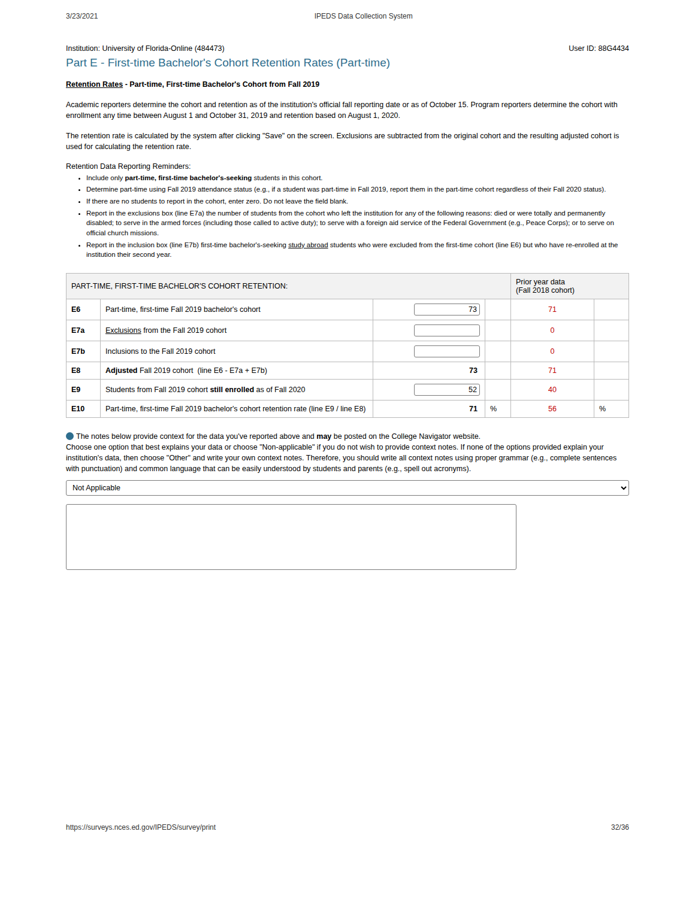3/23/2021
IPEDS Data Collection System
Institution: University of Florida-Online (484473)
User ID: 88G4434
Part E - First-time Bachelor's Cohort Retention Rates (Part-time)
Retention Rates - Part-time, First-time Bachelor's Cohort from Fall 2019
Academic reporters determine the cohort and retention as of the institution's official fall reporting date or as of October 15. Program reporters determine the cohort with enrollment any time between August 1 and October 31, 2019 and retention based on August 1, 2020.
The retention rate is calculated by the system after clicking "Save" on the screen. Exclusions are subtracted from the original cohort and the resulting adjusted cohort is used for calculating the retention rate.
Retention Data Reporting Reminders:
Include only part-time, first-time bachelor's-seeking students in this cohort.
Determine part-time using Fall 2019 attendance status (e.g., if a student was part-time in Fall 2019, report them in the part-time cohort regardless of their Fall 2020 status).
If there are no students to report in the cohort, enter zero. Do not leave the field blank.
Report in the exclusions box (line E7a) the number of students from the cohort who left the institution for any of the following reasons: died or were totally and permanently disabled; to serve in the armed forces (including those called to active duty); to serve with a foreign aid service of the Federal Government (e.g., Peace Corps); or to serve on official church missions.
Report in the inclusion box (line E7b) first-time bachelor's-seeking study abroad students who were excluded from the first-time cohort (line E6) but who have re-enrolled at the institution their second year.
| PART-TIME, FIRST-TIME BACHELOR'S COHORT RETENTION: | Prior year data (Fall 2018 cohort) |
| --- | --- |
| E6 | Part-time, first-time Fall 2019 bachelor's cohort | | | 71 | |
| E7a | Exclusions from the Fall 2019 cohort | | | 0 | |
| E7b | Inclusions to the Fall 2019 cohort | | | 0 | |
| E8 | Adjusted Fall 2019 cohort (line E6 - E7a + E7b) | 73 | | 71 | |
| E9 | Students from Fall 2019 cohort still enrolled as of Fall 2020 | | | 40 | |
| E10 | Part-time, first-time Fall 2019 bachelor's cohort retention rate (line E9 / line E8) | 71 | % | 56 | % |
The notes below provide context for the data you've reported above and may be posted on the College Navigator website.
Choose one option that best explains your data or choose "Non-applicable" if you do not wish to provide context notes. If none of the options provided explain your institution's data, then choose "Other" and write your own context notes. Therefore, you should write all context notes using proper grammar (e.g., complete sentences with punctuation) and common language that can be easily understood by students and parents (e.g., spell out acronyms).
Not Applicable
https://surveys.nces.ed.gov/IPEDS/survey/print
32/36